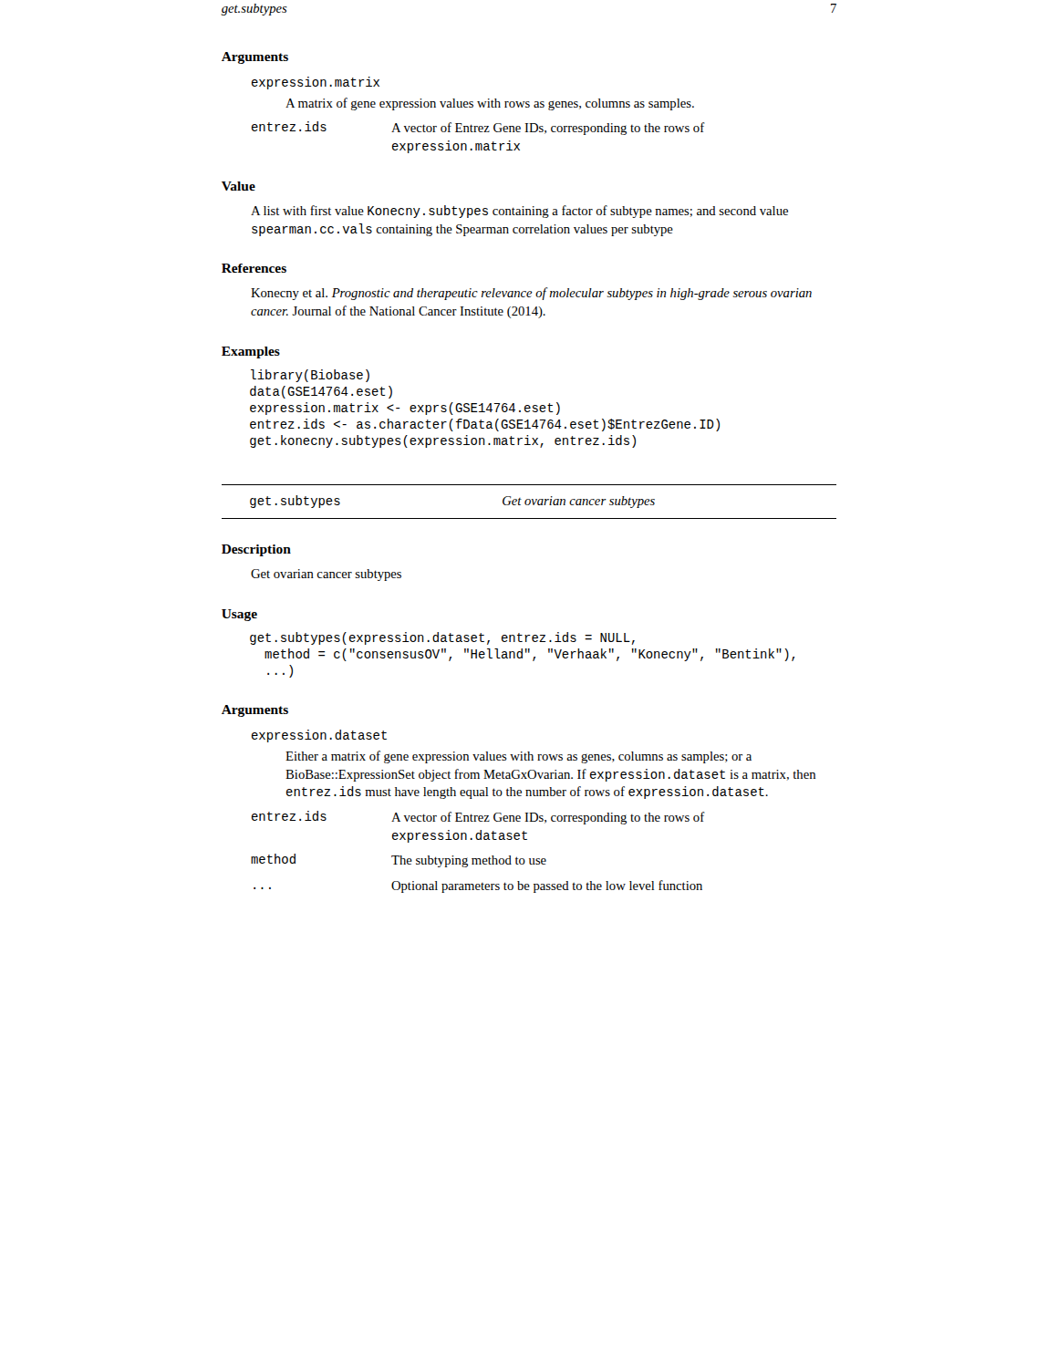get.subtypes 7
Arguments
expression.matrix
A matrix of gene expression values with rows as genes, columns as samples.
entrez.ids
A vector of Entrez Gene IDs, corresponding to the rows of expression.matrix
Value
A list with first value Konecny.subtypes containing a factor of subtype names; and second value spearman.cc.vals containing the Spearman correlation values per subtype
References
Konecny et al. Prognostic and therapeutic relevance of molecular subtypes in high-grade serous ovarian cancer. Journal of the National Cancer Institute (2014).
Examples
library(Biobase)
data(GSE14764.eset)
expression.matrix <- exprs(GSE14764.eset)
entrez.ids <- as.character(fData(GSE14764.eset)$EntrezGene.ID)
get.konecny.subtypes(expression.matrix, entrez.ids)
get.subtypes Get ovarian cancer subtypes
Description
Get ovarian cancer subtypes
Usage
get.subtypes(expression.dataset, entrez.ids = NULL,
  method = c("consensusOV", "Helland", "Verhaak", "Konecny", "Bentink"),
  ...)
Arguments
expression.dataset
Either a matrix of gene expression values with rows as genes, columns as samples; or a BioBase::ExpressionSet object from MetaGxOvarian. If expression.dataset is a matrix, then entrez.ids must have length equal to the number of rows of expression.dataset.
entrez.ids
A vector of Entrez Gene IDs, corresponding to the rows of expression.dataset
method
The subtyping method to use
...
Optional parameters to be passed to the low level function